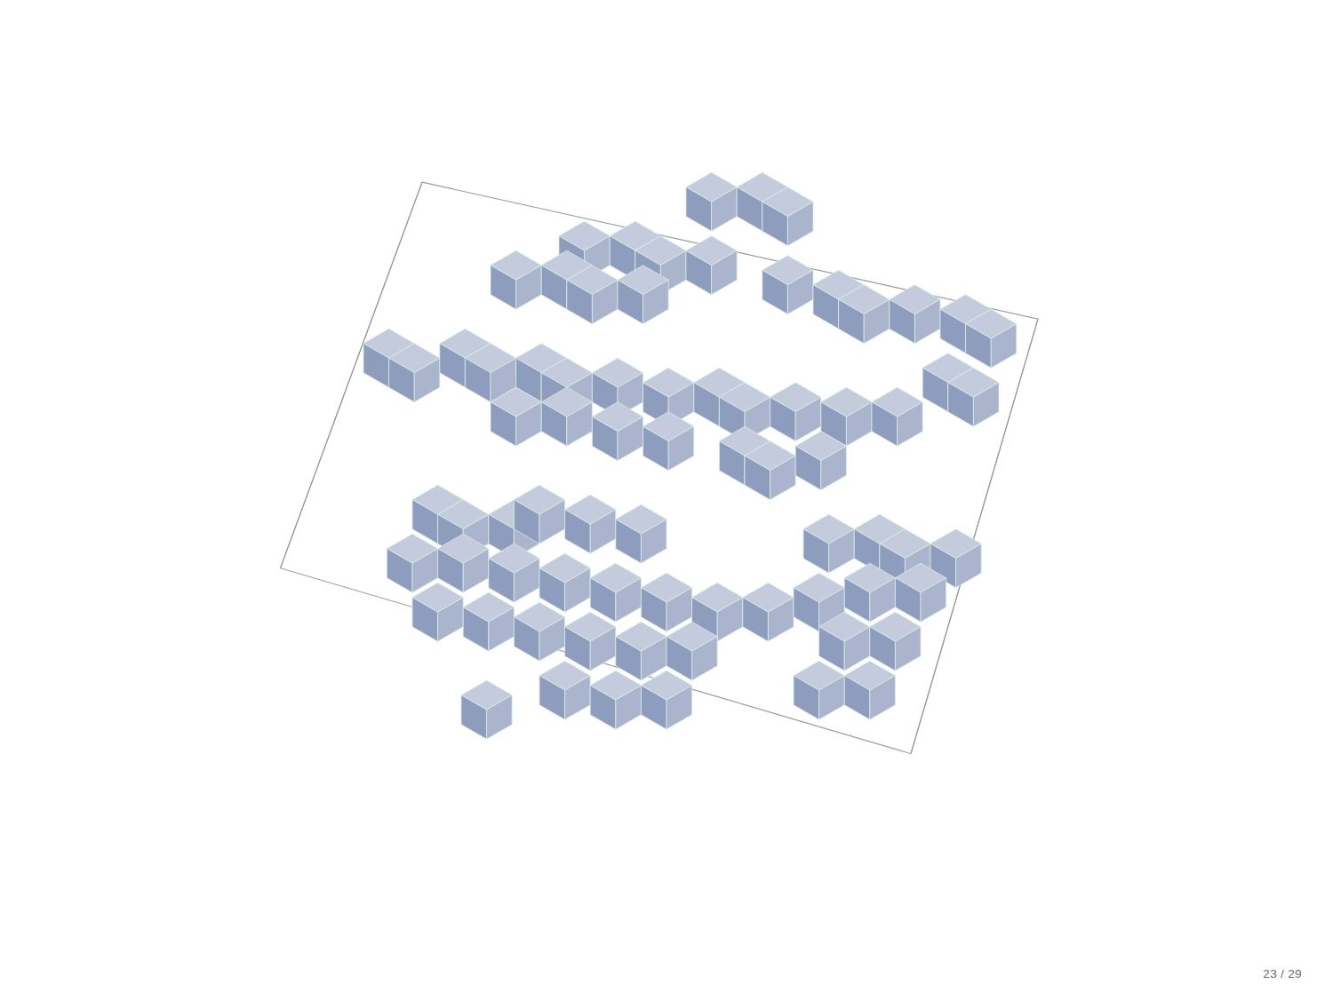23 / 29